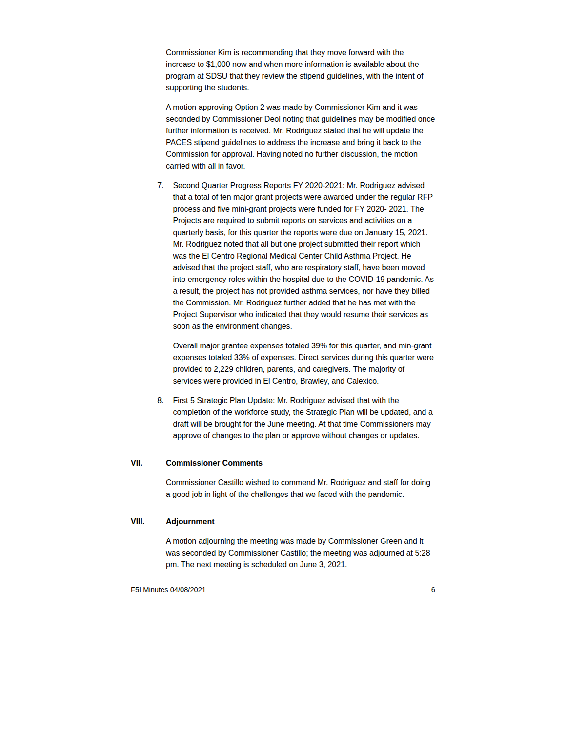Commissioner Kim is recommending that they move forward with the increase to $1,000 now and when more information is available about the program at SDSU that they review the stipend guidelines, with the intent of supporting the students.
A motion approving Option 2 was made by Commissioner Kim and it was seconded by Commissioner Deol noting that guidelines may be modified once further information is received. Mr. Rodriguez stated that he will update the PACES stipend guidelines to address the increase and bring it back to the Commission for approval. Having noted no further discussion, the motion carried with all in favor.
Second Quarter Progress Reports FY 2020-2021: Mr. Rodriguez advised that a total of ten major grant projects were awarded under the regular RFP process and five mini-grant projects were funded for FY 2020- 2021. The Projects are required to submit reports on services and activities on a quarterly basis, for this quarter the reports were due on January 15, 2021. Mr. Rodriguez noted that all but one project submitted their report which was the El Centro Regional Medical Center Child Asthma Project. He advised that the project staff, who are respiratory staff, have been moved into emergency roles within the hospital due to the COVID-19 pandemic. As a result, the project has not provided asthma services, nor have they billed the Commission. Mr. Rodriguez further added that he has met with the Project Supervisor who indicated that they would resume their services as soon as the environment changes.
Overall major grantee expenses totaled 39% for this quarter, and min-grant expenses totaled 33% of expenses. Direct services during this quarter were provided to 2,229 children, parents, and caregivers. The majority of services were provided in El Centro, Brawley, and Calexico.
First 5 Strategic Plan Update: Mr. Rodriguez advised that with the completion of the workforce study, the Strategic Plan will be updated, and a draft will be brought for the June meeting. At that time Commissioners may approve of changes to the plan or approve without changes or updates.
VII. Commissioner Comments
Commissioner Castillo wished to commend Mr. Rodriguez and staff for doing a good job in light of the challenges that we faced with the pandemic.
VIII. Adjournment
A motion adjourning the meeting was made by Commissioner Green and it was seconded by Commissioner Castillo; the meeting was adjourned at 5:28 pm. The next meeting is scheduled on June 3, 2021.
F5I Minutes 04/08/2021 6